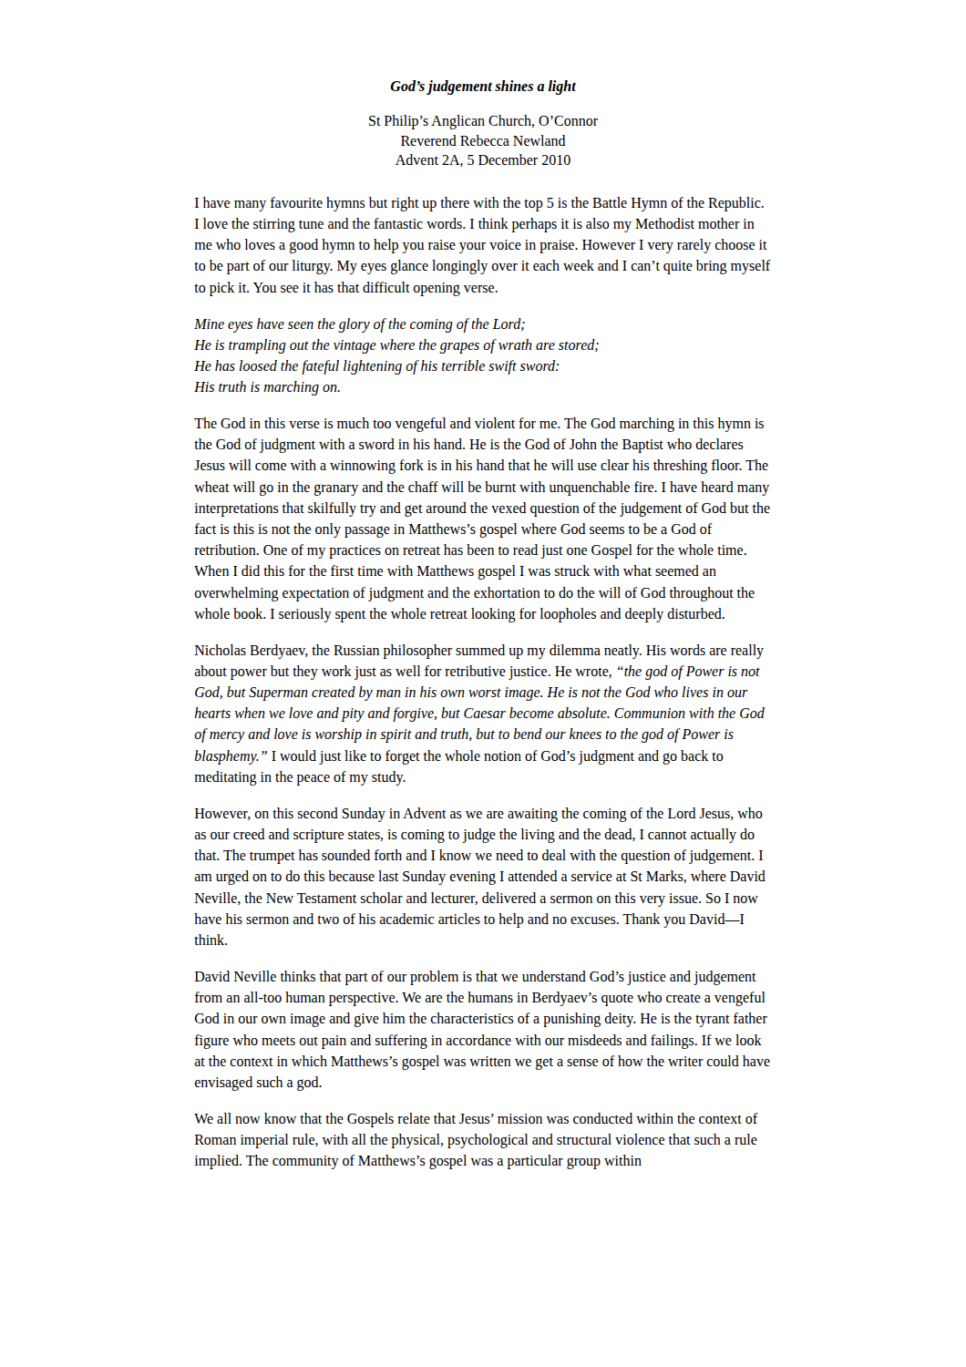God’s judgement shines a light
St Philip’s Anglican Church, O’Connor
Reverend Rebecca Newland
Advent 2A, 5 December 2010
I have many favourite hymns but right up there with the top 5 is the Battle Hymn of the Republic. I love the stirring tune and the fantastic words. I think perhaps it is also my Methodist mother in me who loves a good hymn to help you raise your voice in praise. However I very rarely choose it to be part of our liturgy. My eyes glance longingly over it each week and I can’t quite bring myself to pick it. You see it has that difficult opening verse.
Mine eyes have seen the glory of the coming of the Lord; He is trampling out the vintage where the grapes of wrath are stored; He has loosed the fateful lightening of his terrible swift sword: His truth is marching on.
The God in this verse is much too vengeful and violent for me. The God marching in this hymn is the God of judgment with a sword in his hand. He is the God of John the Baptist who declares Jesus will come with a winnowing fork is in his hand that he will use clear his threshing floor. The wheat will go in the granary and the chaff will be burnt with unquenchable fire. I have heard many interpretations that skilfully try and get around the vexed question of the judgement of God but the fact is this is not the only passage in Matthews’s gospel where God seems to be a God of retribution. One of my practices on retreat has been to read just one Gospel for the whole time. When I did this for the first time with Matthews gospel I was struck with what seemed an overwhelming expectation of judgment and the exhortation to do the will of God throughout the whole book. I seriously spent the whole retreat looking for loopholes and deeply disturbed.
Nicholas Berdyaev, the Russian philosopher summed up my dilemma neatly. His words are really about power but they work just as well for retributive justice. He wrote, “the god of Power is not God, but Superman created by man in his own worst image. He is not the God who lives in our hearts when we love and pity and forgive, but Caesar become absolute. Communion with the God of mercy and love is worship in spirit and truth, but to bend our knees to the god of Power is blasphemy.” I would just like to forget the whole notion of God’s judgment and go back to meditating in the peace of my study.
However, on this second Sunday in Advent as we are awaiting the coming of the Lord Jesus, who as our creed and scripture states, is coming to judge the living and the dead, I cannot actually do that. The trumpet has sounded forth and I know we need to deal with the question of judgement. I am urged on to do this because last Sunday evening I attended a service at St Marks, where David Neville, the New Testament scholar and lecturer, delivered a sermon on this very issue. So I now have his sermon and two of his academic articles to help and no excuses. Thank you David—I think.
David Neville thinks that part of our problem is that we understand God’s justice and judgement from an all-too human perspective. We are the humans in Berdyaev’s quote who create a vengeful God in our own image and give him the characteristics of a punishing deity. He is the tyrant father figure who meets out pain and suffering in accordance with our misdeeds and failings. If we look at the context in which Matthews’s gospel was written we get a sense of how the writer could have envisaged such a god.
We all now know that the Gospels relate that Jesus’ mission was conducted within the context of Roman imperial rule, with all the physical, psychological and structural violence that such a rule implied. The community of Matthews’s gospel was a particular group within